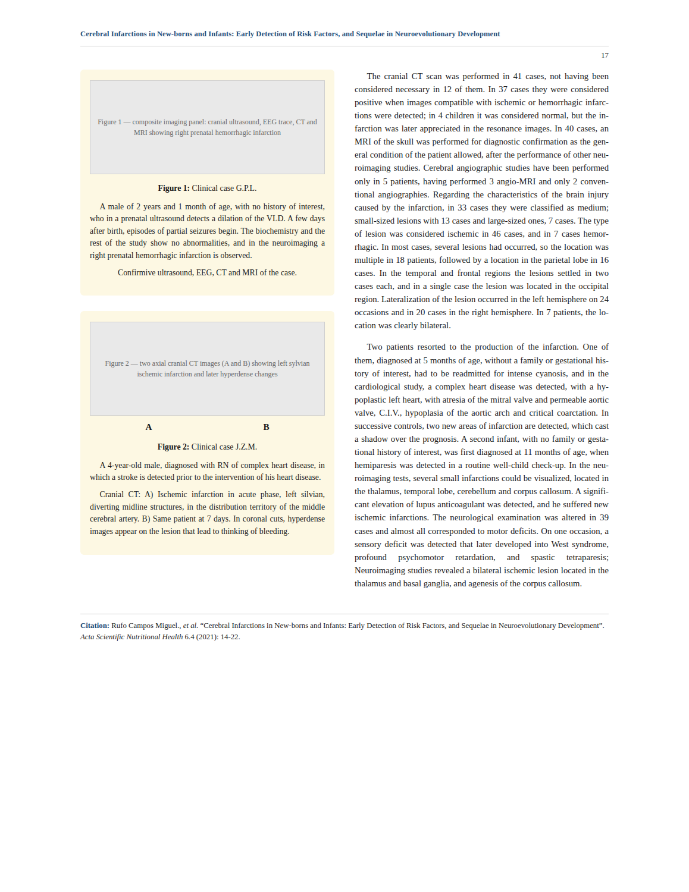Cerebral Infarctions in New-borns and Infants: Early Detection of Risk Factors, and Sequelae in Neuroevolutionary Development
17
Figure 1 — composite imaging panel: cranial ultrasound, EEG trace, CT and MRI showing right prenatal hemorrhagic infarction
Figure 1: Clinical case G.P.L.
A male of 2 years and 1 month of age, with no history of interest, who in a prenatal ultrasound detects a dilation of the VLD. A few days after birth, episodes of partial seizures begin. The biochemistry and the rest of the study show no abnormalities, and in the neuroimaging a right prenatal hemorrhagic infarction is observed.
Confirmive ultrasound, EEG, CT and MRI of the case.
Figure 2 — two axial cranial CT images (A and B) showing left sylvian ischemic infarction and later hyperdense changes
AB
Figure 2: Clinical case J.Z.M.
A 4-year-old male, diagnosed with RN of complex heart disease, in which a stroke is detected prior to the intervention of his heart disease.
Cranial CT: A) Ischemic infarction in acute phase, left silvian, diverting midline structures, in the distribution territory of the middle cerebral artery. B) Same patient at 7 days. In coronal cuts, hyperdense images appear on the lesion that lead to thinking of bleeding.
The cranial CT scan was performed in 41 cases, not having been considered necessary in 12 of them. In 37 cases they were considered positive when images compatible with ischemic or hemorrhagic infarctions were detected; in 4 children it was considered normal, but the infarction was later appreciated in the resonance images. In 40 cases, an MRI of the skull was performed for diagnostic confirmation as the general condition of the patient allowed, after the performance of other neuroimaging studies. Cerebral angiographic studies have been performed only in 5 patients, having performed 3 angio-MRI and only 2 conventional angiographies. Regarding the characteristics of the brain injury caused by the infarction, in 33 cases they were classified as medium; small-sized lesions with 13 cases and large-sized ones, 7 cases. The type of lesion was considered ischemic in 46 cases, and in 7 cases hemorrhagic. In most cases, several lesions had occurred, so the location was multiple in 18 patients, followed by a location in the parietal lobe in 16 cases. In the temporal and frontal regions the lesions settled in two cases each, and in a single case the lesion was located in the occipital region. Lateralization of the lesion occurred in the left hemisphere on 24 occasions and in 20 cases in the right hemisphere. In 7 patients, the location was clearly bilateral.
Two patients resorted to the production of the infarction. One of them, diagnosed at 5 months of age, without a family or gestational history of interest, had to be readmitted for intense cyanosis, and in the cardiological study, a complex heart disease was detected, with a hypoplastic left heart, with atresia of the mitral valve and permeable aortic valve, C.I.V., hypoplasia of the aortic arch and critical coarctation. In successive controls, two new areas of infarction are detected, which cast a shadow over the prognosis. A second infant, with no family or gestational history of interest, was first diagnosed at 11 months of age, when hemiparesis was detected in a routine well-child check-up. In the neuroimaging tests, several small infarctions could be visualized, located in the thalamus, temporal lobe, cerebellum and corpus callosum. A significant elevation of lupus anticoagulant was detected, and he suffered new ischemic infarctions. The neurological examination was altered in 39 cases and almost all corresponded to motor deficits. On one occasion, a sensory deficit was detected that later developed into West syndrome, profound psychomotor retardation, and spastic tetraparesis; Neuroimaging studies revealed a bilateral ischemic lesion located in the thalamus and basal ganglia, and agenesis of the corpus callosum.
Citation: Rufo Campos Miguel., et al. “Cerebral Infarctions in New-borns and Infants: Early Detection of Risk Factors, and Sequelae in Neuroevolutionary Development”. Acta Scientific Nutritional Health 6.4 (2021): 14-22.